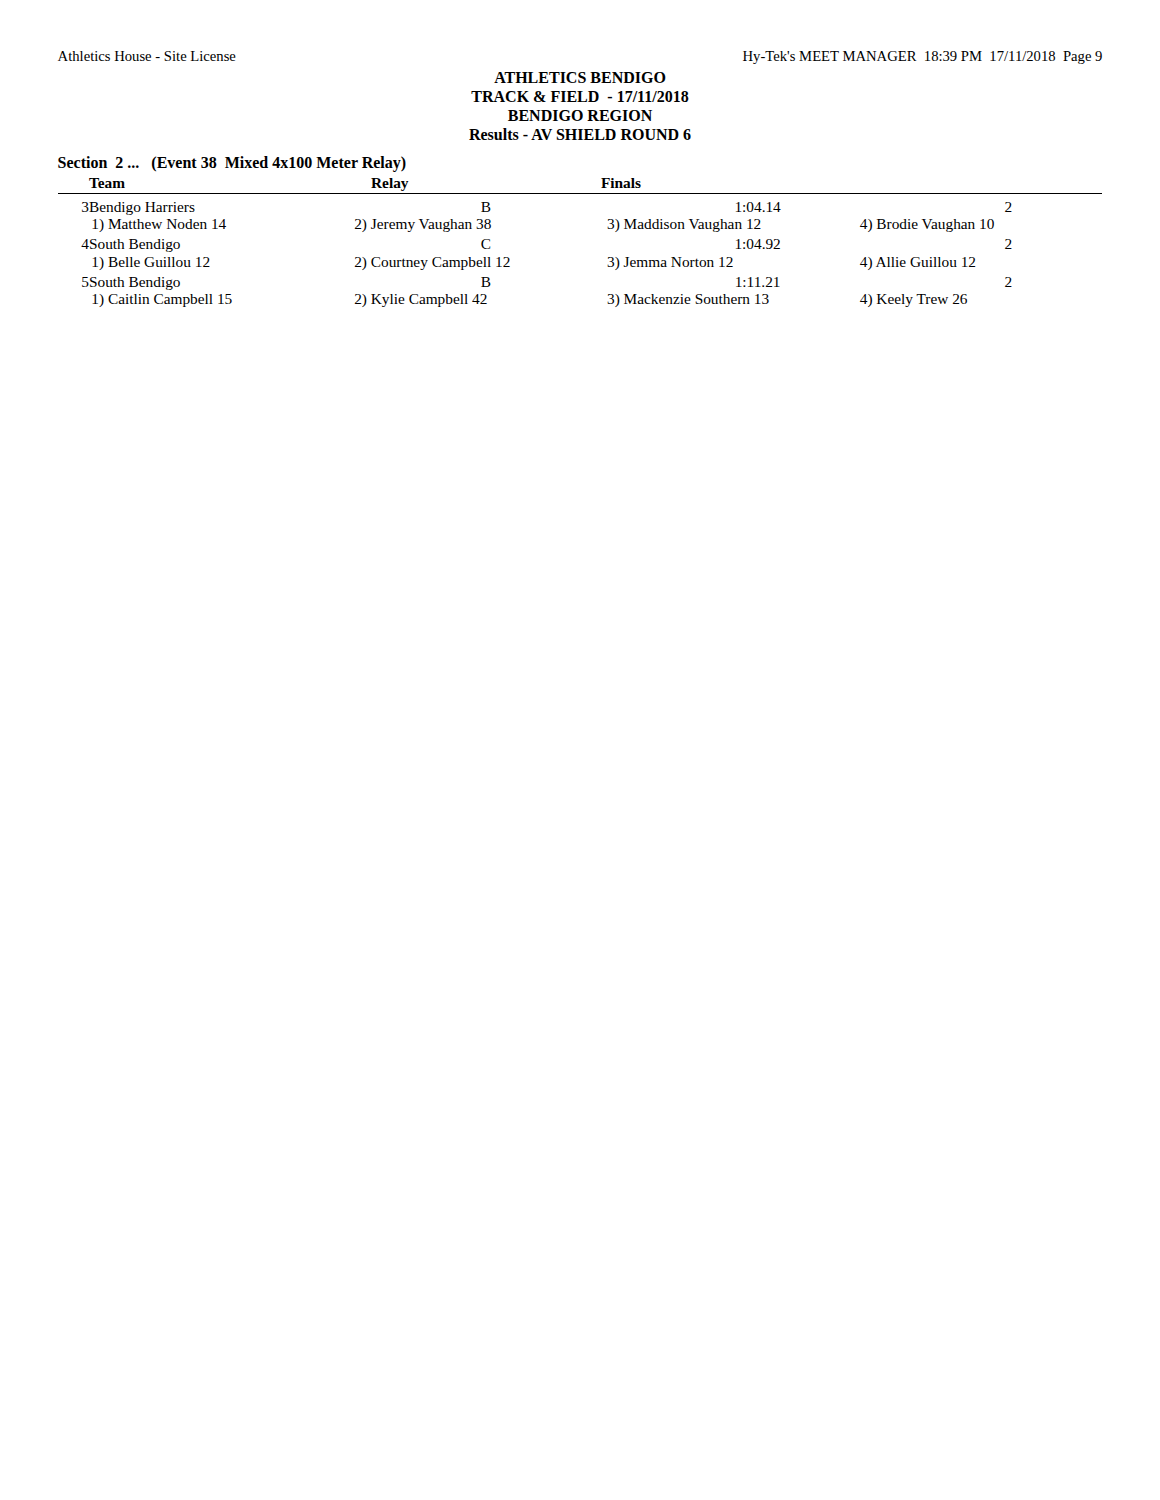Athletics House - Site License Hy-Tek's MEET MANAGER 18:39 PM 17/11/2018 Page 9
ATHLETICS BENDIGO
TRACK & FIELD - 17/11/2018
BENDIGO REGION
Results - AV SHIELD ROUND 6
Section 2 ... (Event 38 Mixed 4x100 Meter Relay)
| | Team | Relay | Finals | |
| --- | --- | --- | --- | --- |
| 3 | Bendigo Harriers | B | 1:04.14 | 2 |
| 1) Matthew Noden 14 2) Jeremy Vaughan 38 3) Maddison Vaughan 12 4) Brodie Vaughan 10 |
| 4 | South Bendigo | C | 1:04.92 | 2 |
| 1) Belle Guillou 12 2) Courtney Campbell 12 3) Jemma Norton 12 4) Allie Guillou 12 |
| 5 | South Bendigo | B | 1:11.21 | 2 |
| 1) Caitlin Campbell 15 2) Kylie Campbell 42 3) Mackenzie Southern 13 4) Keely Trew 26 |